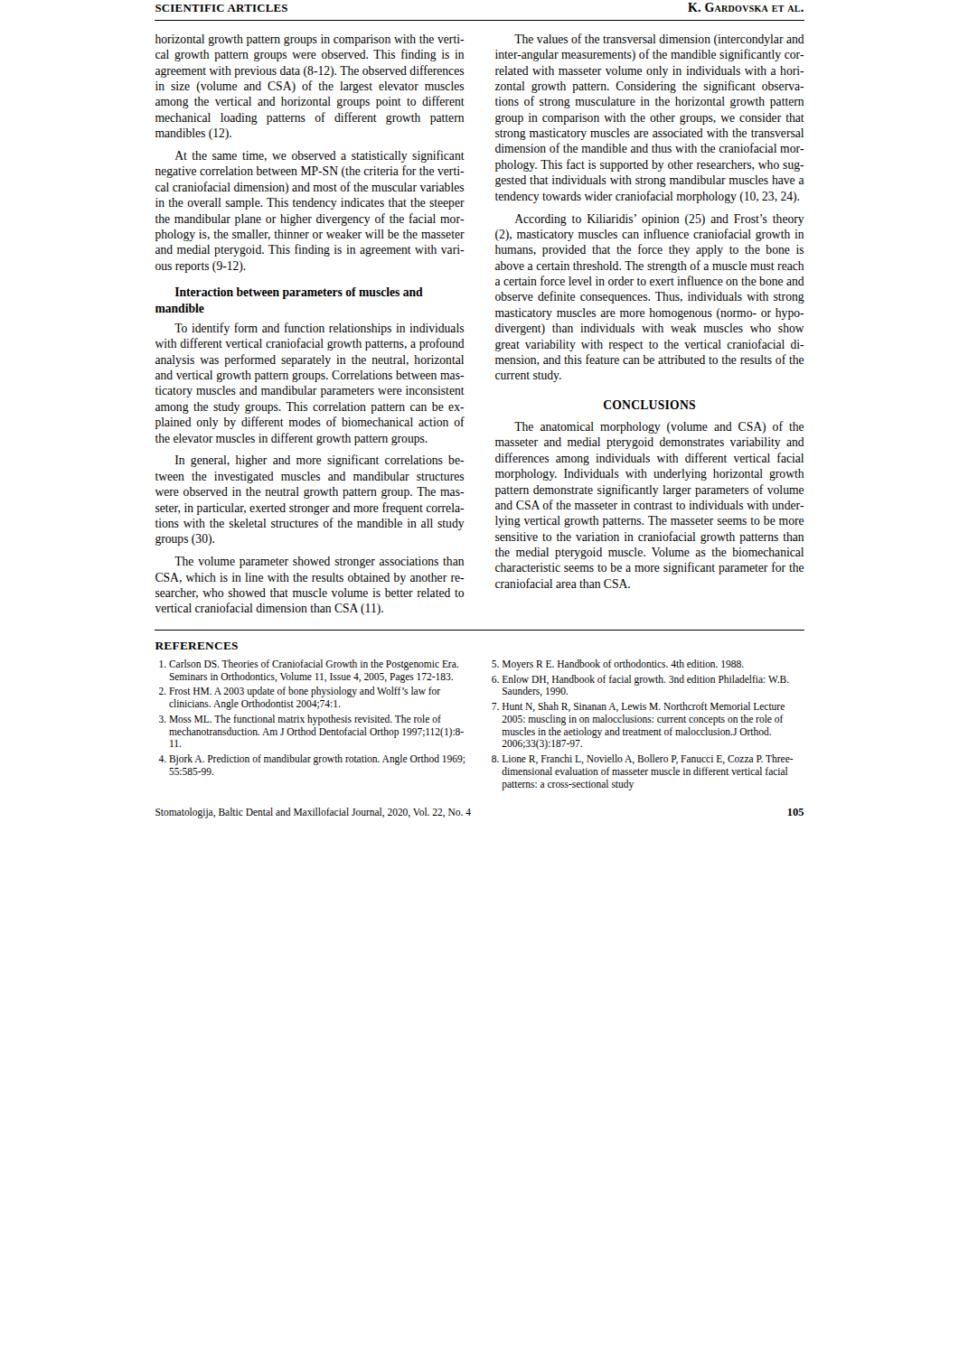SCIENTIFIC ARTICLES
K. Gardovska et al.
horizontal growth pattern groups in comparison with the vertical growth pattern groups were observed. This finding is in agreement with previous data (8-12). The observed differences in size (volume and CSA) of the largest elevator muscles among the vertical and horizontal groups point to different mechanical loading patterns of different growth pattern mandibles (12).
At the same time, we observed a statistically significant negative correlation between MP-SN (the criteria for the vertical craniofacial dimension) and most of the muscular variables in the overall sample. This tendency indicates that the steeper the mandibular plane or higher divergency of the facial morphology is, the smaller, thinner or weaker will be the masseter and medial pterygoid. This finding is in agreement with various reports (9-12).
Interaction between parameters of muscles and mandible
To identify form and function relationships in individuals with different vertical craniofacial growth patterns, a profound analysis was performed separately in the neutral, horizontal and vertical growth pattern groups. Correlations between masticatory muscles and mandibular parameters were inconsistent among the study groups. This correlation pattern can be explained only by different modes of biomechanical action of the elevator muscles in different growth pattern groups.
In general, higher and more significant correlations between the investigated muscles and mandibular structures were observed in the neutral growth pattern group. The masseter, in particular, exerted stronger and more frequent correlations with the skeletal structures of the mandible in all study groups (30).
The volume parameter showed stronger associations than CSA, which is in line with the results obtained by another researcher, who showed that muscle volume is better related to vertical craniofacial dimension than CSA (11).
The values of the transversal dimension (intercondylar and inter-angular measurements) of the mandible significantly correlated with masseter volume only in individuals with a horizontal growth pattern. Considering the significant observations of strong musculature in the horizontal growth pattern group in comparison with the other groups, we consider that strong masticatory muscles are associated with the transversal dimension of the mandible and thus with the craniofacial morphology. This fact is supported by other researchers, who suggested that individuals with strong mandibular muscles have a tendency towards wider craniofacial morphology (10, 23, 24).
According to Kiliaridis’ opinion (25) and Frost’s theory (2), masticatory muscles can influence craniofacial growth in humans, provided that the force they apply to the bone is above a certain threshold. The strength of a muscle must reach a certain force level in order to exert influence on the bone and observe definite consequences. Thus, individuals with strong masticatory muscles are more homogenous (normo- or hypodivergent) than individuals with weak muscles who show great variability with respect to the vertical craniofacial dimension, and this feature can be attributed to the results of the current study.
CONCLUSIONS
The anatomical morphology (volume and CSA) of the masseter and medial pterygoid demonstrates variability and differences among individuals with different vertical facial morphology. Individuals with underlying horizontal growth pattern demonstrate significantly larger parameters of volume and CSA of the masseter in contrast to individuals with underlying vertical growth patterns. The masseter seems to be more sensitive to the variation in craniofacial growth patterns than the medial pterygoid muscle. Volume as the biomechanical characteristic seems to be a more significant parameter for the craniofacial area than CSA.
REFERENCES
Carlson DS. Theories of Craniofacial Growth in the Postgenomic Era. Seminars in Orthodontics, Volume 11, Issue 4, 2005, Pages 172-183.
Frost HM. A 2003 update of bone physiology and Wolff’s law for clinicians. Angle Orthodontist 2004;74:1.
Moss ML. The functional matrix hypothesis revisited. The role of mechanotransduction. Am J Orthod Dentofacial Orthop 1997;112(1):8-11.
Bjork A. Prediction of mandibular growth rotation. Angle Orthod 1969; 55:585-99.
Moyers R E. Handbook of orthodontics. 4th edition. 1988.
Enlow DH, Handbook of facial growth. 3nd edition Philadelfia: W.B. Saunders, 1990.
Hunt N, Shah R, Sinanan A, Lewis M. Northcroft Memorial Lecture 2005: muscling in on malocclusions: current concepts on the role of muscles in the aetiology and treatment of malocclusion.J Orthod. 2006;33(3):187-97.
Lione R, Franchi L, Noviello A, Bollero P, Fanucci E, Cozza P. Three-dimensional evaluation of masseter muscle in different vertical facial patterns: a cross-sectional study
Stomatologija, Baltic Dental and Maxillofacial Journal, 2020, Vol. 22, No. 4
105